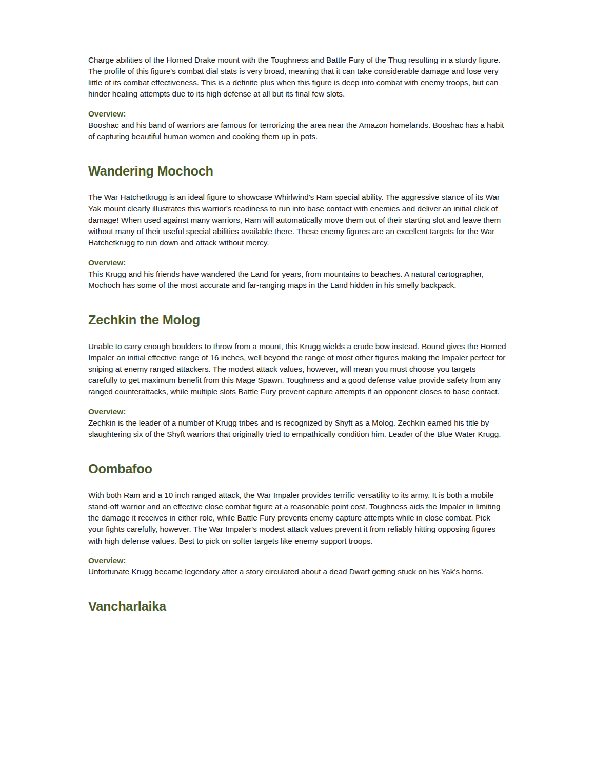Charge abilities of the Horned Drake mount with the Toughness and Battle Fury of the Thug resulting in a sturdy figure. The profile of this figure's combat dial stats is very broad, meaning that it can take considerable damage and lose very little of its combat effectiveness. This is a definite plus when this figure is deep into combat with enemy troops, but can hinder healing attempts due to its high defense at all but its final few slots.
Overview: Booshac and his band of warriors are famous for terrorizing the area near the Amazon homelands. Booshac has a habit of capturing beautiful human women and cooking them up in pots.
Wandering Mochoch
The War Hatchetkrugg is an ideal figure to showcase Whirlwind's Ram special ability. The aggressive stance of its War Yak mount clearly illustrates this warrior's readiness to run into base contact with enemies and deliver an initial click of damage! When used against many warriors, Ram will automatically move them out of their starting slot and leave them without many of their useful special abilities available there. These enemy figures are an excellent targets for the War Hatchetkrugg to run down and attack without mercy.
Overview: This Krugg and his friends have wandered the Land for years, from mountains to beaches. A natural cartographer, Mochoch has some of the most accurate and far-ranging maps in the Land hidden in his smelly backpack.
Zechkin the Molog
Unable to carry enough boulders to throw from a mount, this Krugg wields a crude bow instead. Bound gives the Horned Impaler an initial effective range of 16 inches, well beyond the range of most other figures making the Impaler perfect for sniping at enemy ranged attackers. The modest attack values, however, will mean you must choose you targets carefully to get maximum benefit from this Mage Spawn. Toughness and a good defense value provide safety from any ranged counterattacks, while multiple slots Battle Fury prevent capture attempts if an opponent closes to base contact.
Overview: Zechkin is the leader of a number of Krugg tribes and is recognized by Shyft as a Molog. Zechkin earned his title by slaughtering six of the Shyft warriors that originally tried to empathically condition him. Leader of the Blue Water Krugg.
Oombafoo
With both Ram and a 10 inch ranged attack, the War Impaler provides terrific versatility to its army. It is both a mobile stand-off warrior and an effective close combat figure at a reasonable point cost. Toughness aids the Impaler in limiting the damage it receives in either role, while Battle Fury prevents enemy capture attempts while in close combat. Pick your fights carefully, however. The War Impaler's modest attack values prevent it from reliably hitting opposing figures with high defense values. Best to pick on softer targets like enemy support troops.
Overview: Unfortunate Krugg became legendary after a story circulated about a dead Dwarf getting stuck on his Yak's horns.
Vancharlaika